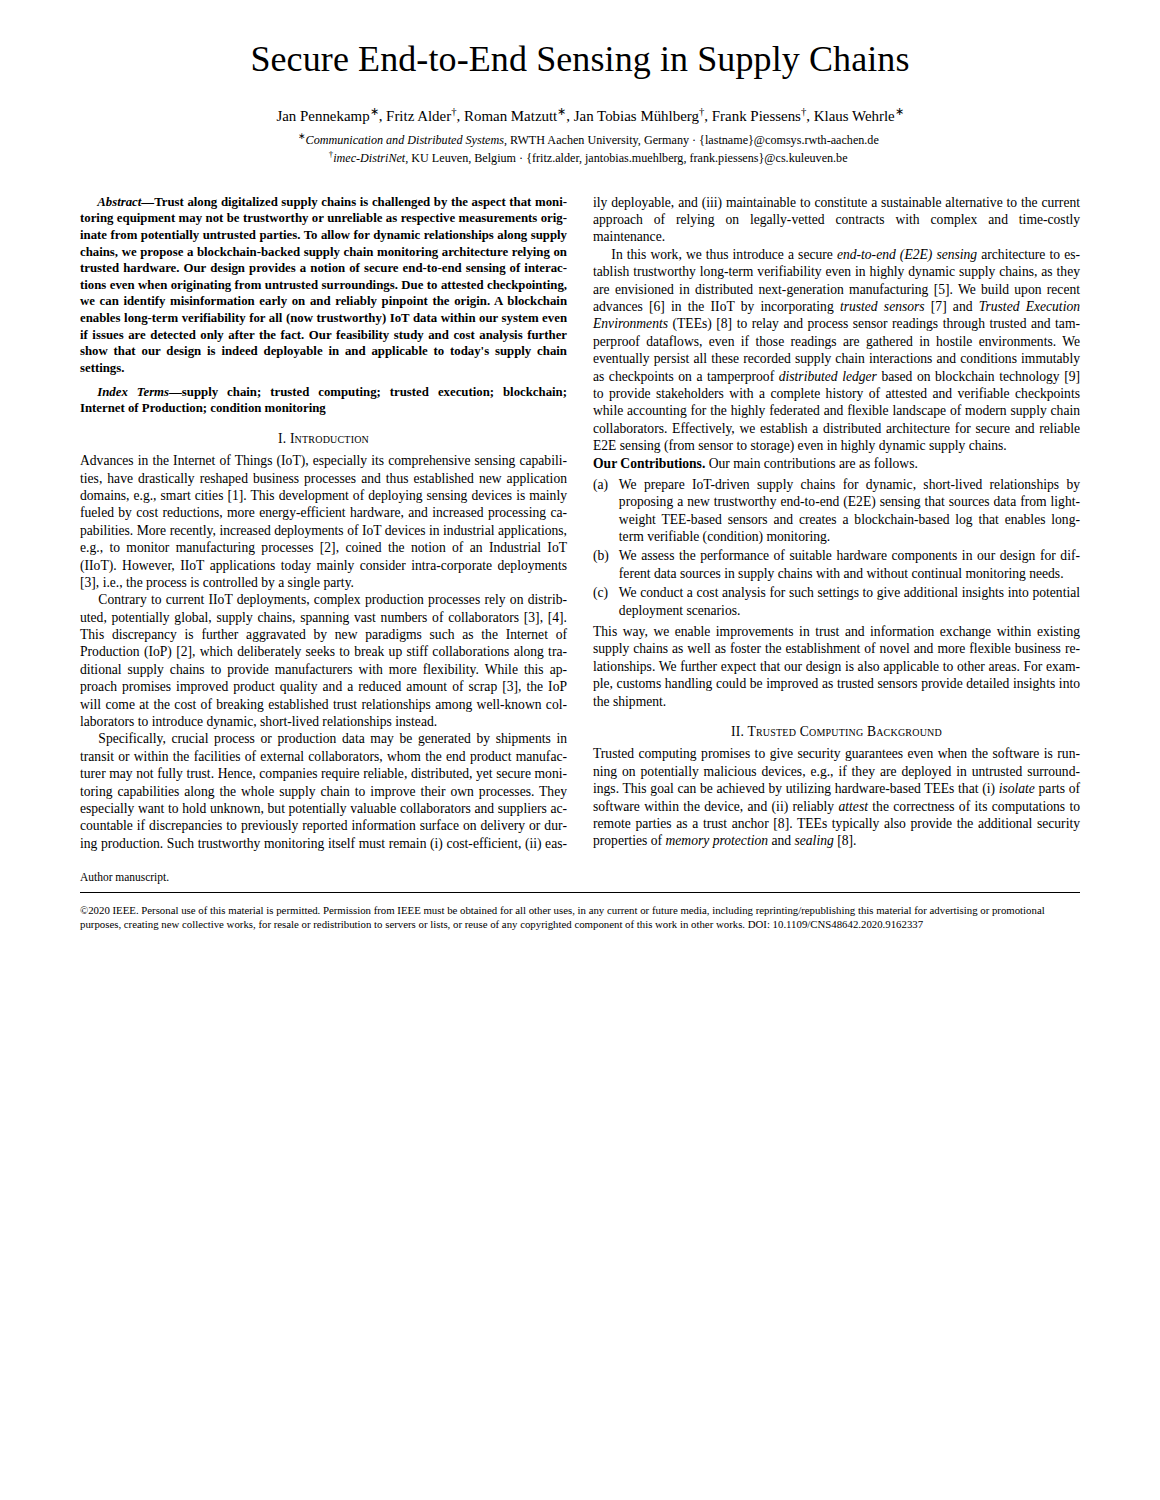Secure End-to-End Sensing in Supply Chains
Jan Pennekamp∗, Fritz Alder†, Roman Matzutt∗, Jan Tobias Mühlberg†, Frank Piessens†, Klaus Wehrle∗
∗Communication and Distributed Systems, RWTH Aachen University, Germany · {lastname}@comsys.rwth-aachen.de
†imec-DistriNet, KU Leuven, Belgium · {fritz.alder, jantobias.muehlberg, frank.piessens}@cs.kuleuven.be
Abstract—Trust along digitalized supply chains is challenged by the aspect that monitoring equipment may not be trustworthy or unreliable as respective measurements originate from potentially untrusted parties. To allow for dynamic relationships along supply chains, we propose a blockchain-backed supply chain monitoring architecture relying on trusted hardware. Our design provides a notion of secure end-to-end sensing of interactions even when originating from untrusted surroundings. Due to attested checkpointing, we can identify misinformation early on and reliably pinpoint the origin. A blockchain enables long-term verifiability for all (now trustworthy) IoT data within our system even if issues are detected only after the fact. Our feasibility study and cost analysis further show that our design is indeed deployable in and applicable to today's supply chain settings.
Index Terms—supply chain; trusted computing; trusted execution; blockchain; Internet of Production; condition monitoring
I. Introduction
Advances in the Internet of Things (IoT), especially its comprehensive sensing capabilities, have drastically reshaped business processes and thus established new application domains, e.g., smart cities [1]. This development of deploying sensing devices is mainly fueled by cost reductions, more energy-efficient hardware, and increased processing capabilities. More recently, increased deployments of IoT devices in industrial applications, e.g., to monitor manufacturing processes [2], coined the notion of an Industrial IoT (IIoT). However, IIoT applications today mainly consider intra-corporate deployments [3], i.e., the process is controlled by a single party.
Contrary to current IIoT deployments, complex production processes rely on distributed, potentially global, supply chains, spanning vast numbers of collaborators [3], [4]. This discrepancy is further aggravated by new paradigms such as the Internet of Production (IoP) [2], which deliberately seeks to break up stiff collaborations along traditional supply chains to provide manufacturers with more flexibility. While this approach promises improved product quality and a reduced amount of scrap [3], the IoP will come at the cost of breaking established trust relationships among well-known collaborators to introduce dynamic, short-lived relationships instead.
Specifically, crucial process or production data may be generated by shipments in transit or within the facilities of external collaborators, whom the end product manufacturer may not fully trust. Hence, companies require reliable, distributed, yet secure monitoring capabilities along the whole supply chain to improve their own processes. They especially want to hold unknown, but potentially valuable collaborators and suppliers accountable if discrepancies to previously reported information surface on delivery or during production. Such trustworthy monitoring itself must remain (i) cost-efficient, (ii) easily deployable, and (iii) maintainable to constitute a sustainable alternative to the current approach of relying on legally-vetted contracts with complex and time-costly maintenance.
In this work, we thus introduce a secure end-to-end (E2E) sensing architecture to establish trustworthy long-term verifiability even in highly dynamic supply chains, as they are envisioned in distributed next-generation manufacturing [5]. We build upon recent advances [6] in the IIoT by incorporating trusted sensors [7] and Trusted Execution Environments (TEEs) [8] to relay and process sensor readings through trusted and tamperproof dataflows, even if those readings are gathered in hostile environments. We eventually persist all these recorded supply chain interactions and conditions immutably as checkpoints on a tamperproof distributed ledger based on blockchain technology [9] to provide stakeholders with a complete history of attested and verifiable checkpoints while accounting for the highly federated and flexible landscape of modern supply chain collaborators. Effectively, we establish a distributed architecture for secure and reliable E2E sensing (from sensor to storage) even in highly dynamic supply chains.
Our Contributions. Our main contributions are as follows.
(a) We prepare IoT-driven supply chains for dynamic, short-lived relationships by proposing a new trustworthy end-to-end (E2E) sensing that sources data from lightweight TEE-based sensors and creates a blockchain-based log that enables long-term verifiable (condition) monitoring.
(b) We assess the performance of suitable hardware components in our design for different data sources in supply chains with and without continual monitoring needs.
(c) We conduct a cost analysis for such settings to give additional insights into potential deployment scenarios.
This way, we enable improvements in trust and information exchange within existing supply chains as well as foster the establishment of novel and more flexible business relationships. We further expect that our design is also applicable to other areas. For example, customs handling could be improved as trusted sensors provide detailed insights into the shipment.
II. Trusted Computing Background
Trusted computing promises to give security guarantees even when the software is running on potentially malicious devices, e.g., if they are deployed in untrusted surroundings. This goal can be achieved by utilizing hardware-based TEEs that (i) isolate parts of software within the device, and (ii) reliably attest the correctness of its computations to remote parties as a trust anchor [8]. TEEs typically also provide the additional security properties of memory protection and sealing [8].
Author manuscript.
©2020 IEEE. Personal use of this material is permitted. Permission from IEEE must be obtained for all other uses, in any current or future media, including reprinting/republishing this material for advertising or promotional purposes, creating new collective works, for resale or redistribution to servers or lists, or reuse of any copyrighted component of this work in other works. DOI: 10.1109/CNS48642.2020.9162337